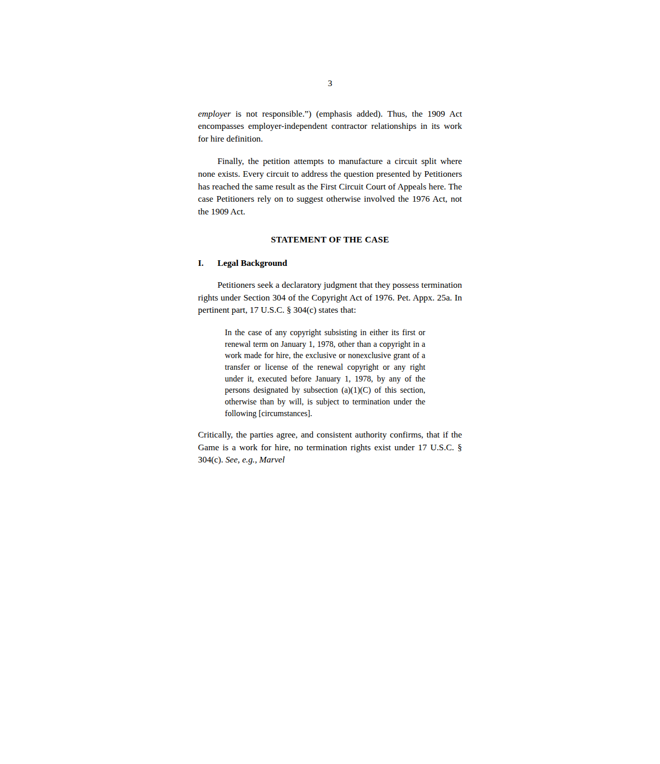3
employer is not responsible.”) (emphasis added). Thus, the 1909 Act encompasses employer-independent contractor relationships in its work for hire definition.
Finally, the petition attempts to manufacture a circuit split where none exists. Every circuit to address the question presented by Petitioners has reached the same result as the First Circuit Court of Appeals here. The case Petitioners rely on to suggest otherwise involved the 1976 Act, not the 1909 Act.
STATEMENT OF THE CASE
I. Legal Background
Petitioners seek a declaratory judgment that they possess termination rights under Section 304 of the Copyright Act of 1976. Pet. Appx. 25a. In pertinent part, 17 U.S.C. § 304(c) states that:
In the case of any copyright subsisting in either its first or renewal term on January 1, 1978, other than a copyright in a work made for hire, the exclusive or nonexclusive grant of a transfer or license of the renewal copyright or any right under it, executed before January 1, 1978, by any of the persons designated by subsection (a)(1)(C) of this section, otherwise than by will, is subject to termination under the following [circumstances].
Critically, the parties agree, and consistent authority confirms, that if the Game is a work for hire, no termination rights exist under 17 U.S.C. § 304(c). See, e.g., Marvel